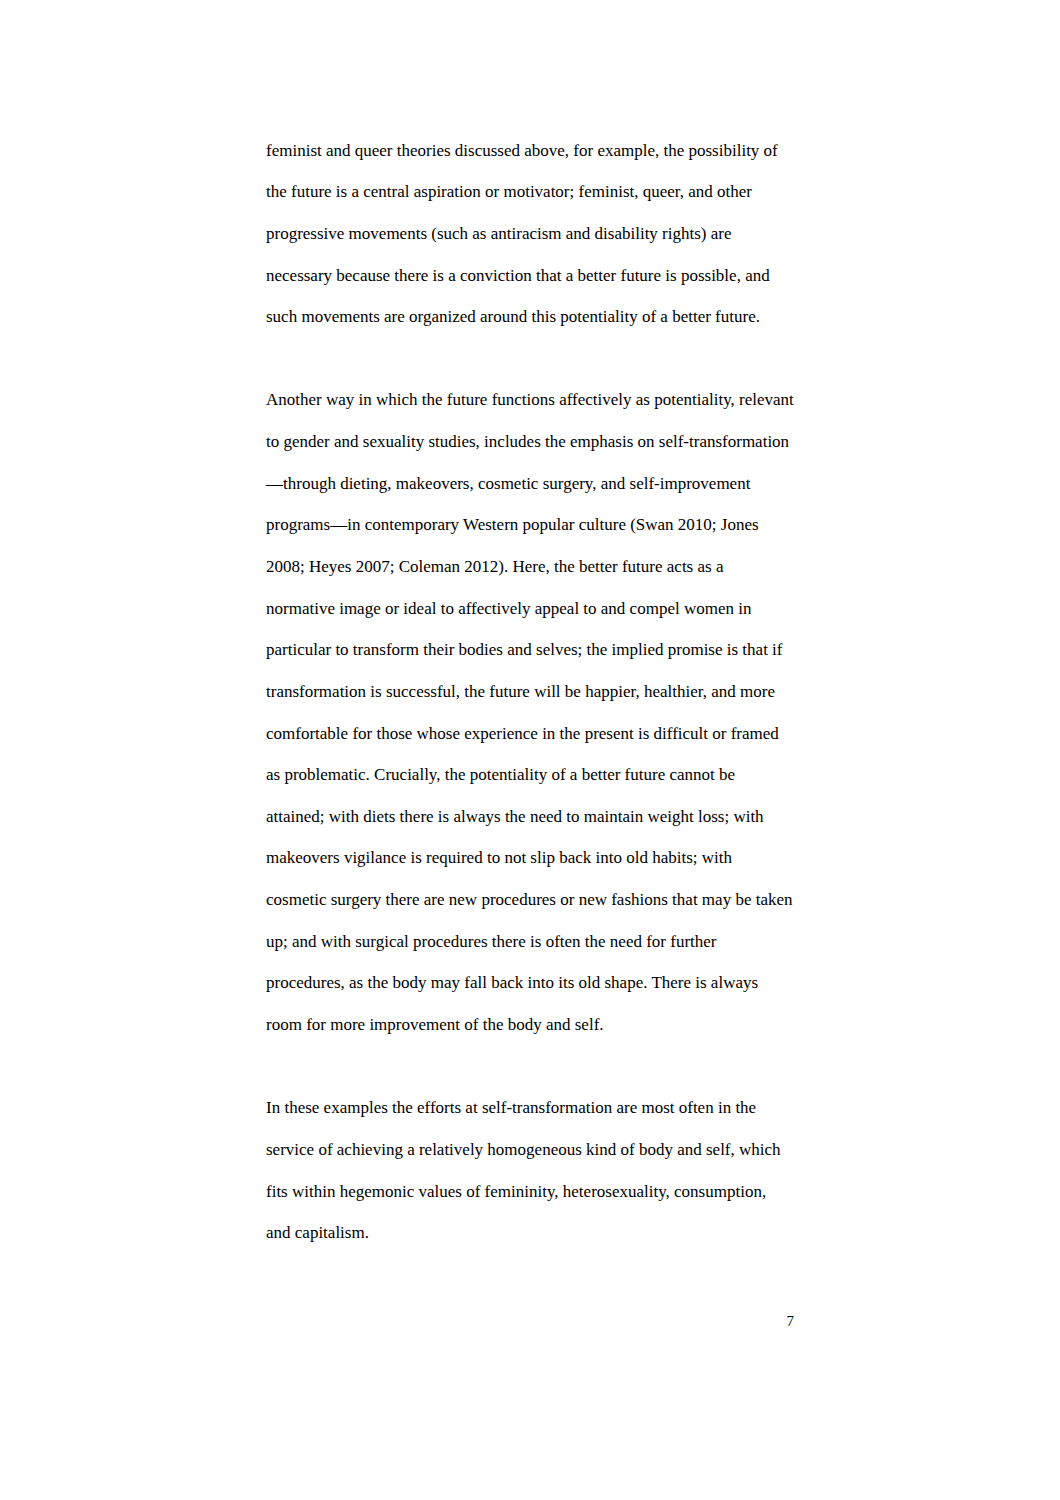feminist and queer theories discussed above, for example, the possibility of the future is a central aspiration or motivator; feminist, queer, and other progressive movements (such as antiracism and disability rights) are necessary because there is a conviction that a better future is possible, and such movements are organized around this potentiality of a better future.
Another way in which the future functions affectively as potentiality, relevant to gender and sexuality studies, includes the emphasis on self-transformation—through dieting, makeovers, cosmetic surgery, and self-improvement programs—in contemporary Western popular culture (Swan 2010; Jones 2008; Heyes 2007; Coleman 2012). Here, the better future acts as a normative image or ideal to affectively appeal to and compel women in particular to transform their bodies and selves; the implied promise is that if transformation is successful, the future will be happier, healthier, and more comfortable for those whose experience in the present is difficult or framed as problematic. Crucially, the potentiality of a better future cannot be attained; with diets there is always the need to maintain weight loss; with makeovers vigilance is required to not slip back into old habits; with cosmetic surgery there are new procedures or new fashions that may be taken up; and with surgical procedures there is often the need for further procedures, as the body may fall back into its old shape. There is always room for more improvement of the body and self.
In these examples the efforts at self-transformation are most often in the service of achieving a relatively homogeneous kind of body and self, which fits within hegemonic values of femininity, heterosexuality, consumption, and capitalism.
7